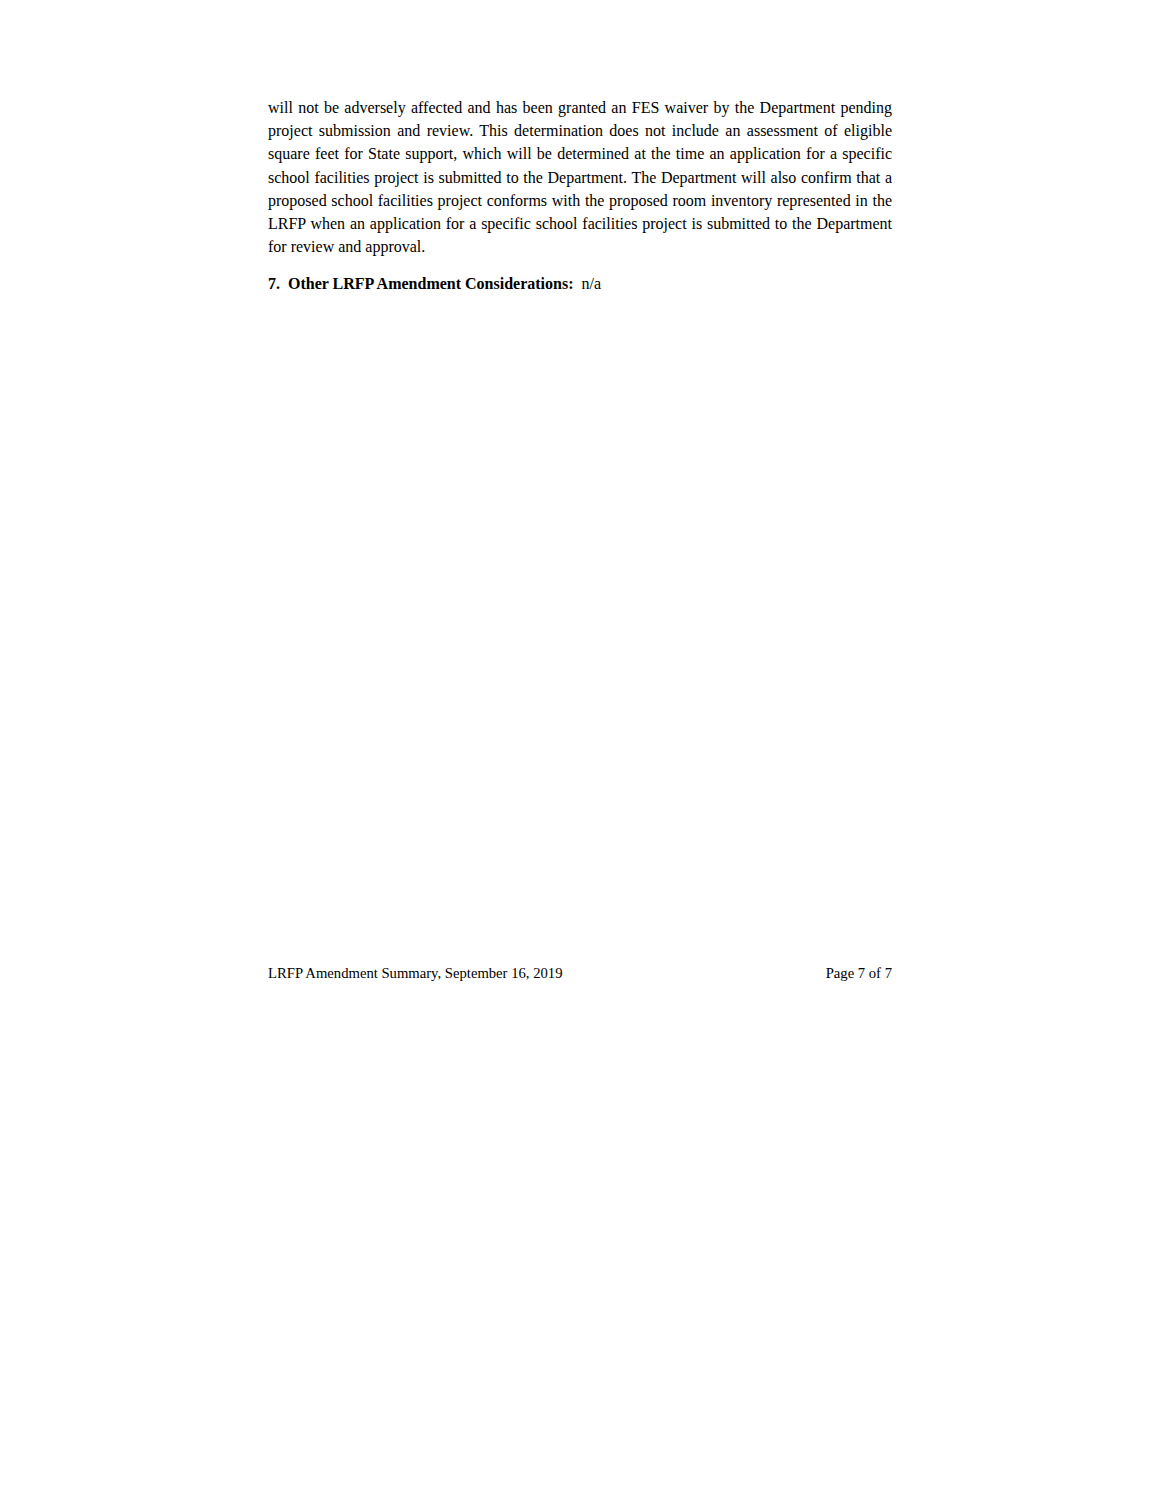will not be adversely affected and has been granted an FES waiver by the Department pending project submission and review. This determination does not include an assessment of eligible square feet for State support, which will be determined at the time an application for a specific school facilities project is submitted to the Department. The Department will also confirm that a proposed school facilities project conforms with the proposed room inventory represented in the LRFP when an application for a specific school facilities project is submitted to the Department for review and approval.
7. Other LRFP Amendment Considerations: n/a
LRFP Amendment Summary, September 16, 2019
Page 7 of 7